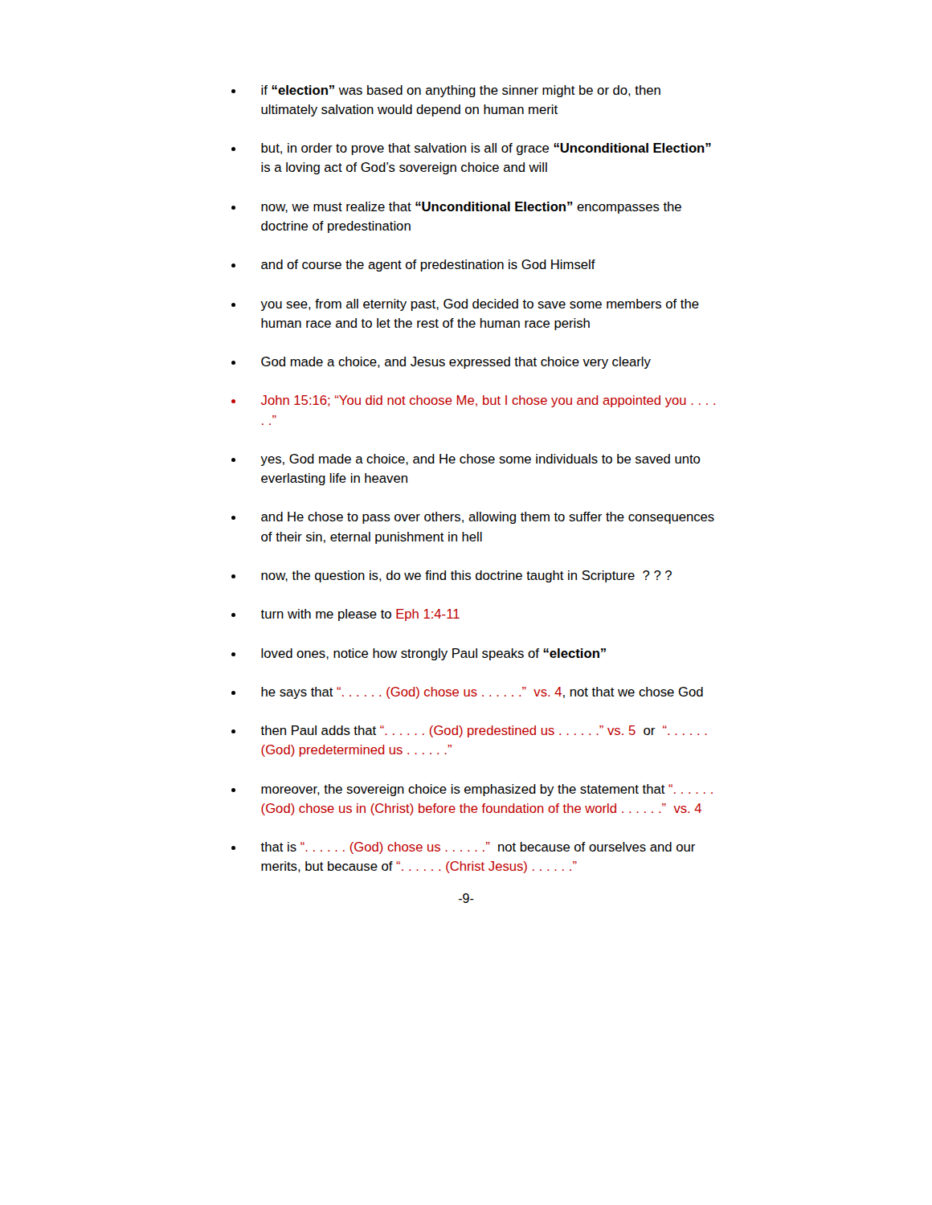if “election” was based on anything the sinner might be or do, then ultimately salvation would depend on human merit
but, in order to prove that salvation is all of grace “Unconditional Election” is a loving act of God’s sovereign choice and will
now, we must realize that “Unconditional Election” encompasses the doctrine of predestination
and of course the agent of predestination is God Himself
you see, from all eternity past, God decided to save some members of the human race and to let the rest of the human race perish
God made a choice, and Jesus expressed that choice very clearly
John 15:16; “You did not choose Me, but I chose you and appointed you . . . . . .”
yes, God made a choice, and He chose some individuals to be saved unto everlasting life in heaven
and He chose to pass over others, allowing them to suffer the consequences of their sin, eternal punishment in hell
now, the question is, do we find this doctrine taught in Scripture ? ? ?
turn with me please to Eph 1:4-11
loved ones, notice how strongly Paul speaks of “election”
he says that “. . . . . . (God) chose us . . . . . .” vs. 4, not that we chose God
then Paul adds that “. . . . . . (God) predestined us . . . . . .” vs. 5 or “. . . . . . (God) predetermined us . . . . . .”
moreover, the sovereign choice is emphasized by the statement that “. . . . . . (God) chose us in (Christ) before the foundation of the world . . . . . .” vs. 4
that is “. . . . . . (God) chose us . . . . . .” not because of ourselves and our merits, but because of “. . . . . . (Christ Jesus) . . . . . .”
-9-